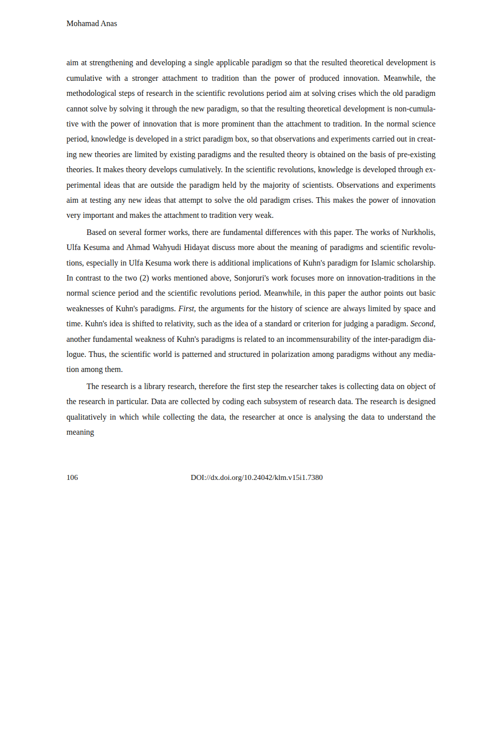Mohamad Anas
aim at strengthening and developing a single applicable paradigm so that the resulted theoretical development is cumulative with a stronger attachment to tradition than the power of produced innovation. Meanwhile, the methodological steps of research in the scientific revolutions period aim at solving crises which the old paradigm cannot solve by solving it through the new paradigm, so that the resulting theoretical development is non-cumulative with the power of innovation that is more prominent than the attachment to tradition. In the normal science period, knowledge is developed in a strict paradigm box, so that observations and experiments carried out in creating new theories are limited by existing paradigms and the resulted theory is obtained on the basis of pre-existing theories. It makes theory develops cumulatively. In the scientific revolutions, knowledge is developed through experimental ideas that are outside the paradigm held by the majority of scientists. Observations and experiments aim at testing any new ideas that attempt to solve the old paradigm crises. This makes the power of innovation very important and makes the attachment to tradition very weak.
Based on several former works, there are fundamental differences with this paper. The works of Nurkholis, Ulfa Kesuma and Ahmad Wahyudi Hidayat discuss more about the meaning of paradigms and scientific revolutions, especially in Ulfa Kesuma work there is additional implications of Kuhn's paradigm for Islamic scholarship. In contrast to the two (2) works mentioned above, Sonjoruri's work focuses more on innovation-traditions in the normal science period and the scientific revolutions period. Meanwhile, in this paper the author points out basic weaknesses of Kuhn's paradigms. First, the arguments for the history of science are always limited by space and time. Kuhn's idea is shifted to relativity, such as the idea of a standard or criterion for judging a paradigm. Second, another fundamental weakness of Kuhn's paradigms is related to an incommensurability of the inter-paradigm dialogue. Thus, the scientific world is patterned and structured in polarization among paradigms without any mediation among them.
The research is a library research, therefore the first step the researcher takes is collecting data on object of the research in particular. Data are collected by coding each subsystem of research data. The research is designed qualitatively in which while collecting the data, the researcher at once is analysing the data to understand the meaning
106 DOI://dx.doi.org/10.24042/klm.v15i1.7380